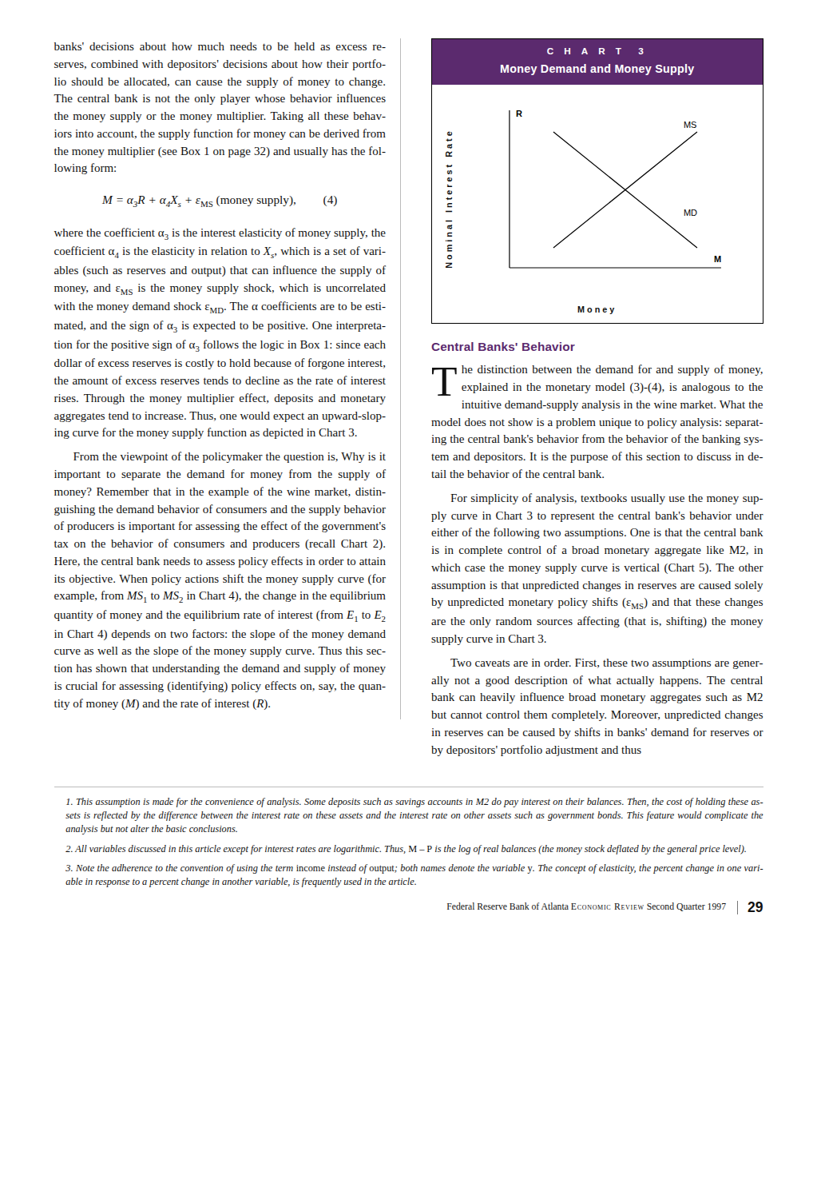banks' decisions about how much needs to be held as excess reserves, combined with depositors' decisions about how their portfolio should be allocated, can cause the supply of money to change. The central bank is not the only player whose behavior influences the money supply or the money multiplier. Taking all these behaviors into account, the supply function for money can be derived from the money multiplier (see Box 1 on page 32) and usually has the following form:
M = α3R + α4Xs + εMS (money supply),(4)
where the coefficient α3 is the interest elasticity of money supply, the coefficient α4 is the elasticity in relation to Xs, which is a set of variables (such as reserves and output) that can influence the supply of money, and εMS is the money supply shock, which is uncorrelated with the money demand shock εMD. The α coefficients are to be estimated, and the sign of α3 is expected to be positive. One interpretation for the positive sign of α3 follows the logic in Box 1: since each dollar of excess reserves is costly to hold because of forgone interest, the amount of excess reserves tends to decline as the rate of interest rises. Through the money multiplier effect, deposits and monetary aggregates tend to increase. Thus, one would expect an upward-sloping curve for the money supply function as depicted in Chart 3.
From the viewpoint of the policymaker the question is, Why is it important to separate the demand for money from the supply of money? Remember that in the example of the wine market, distinguishing the demand behavior of consumers and the supply behavior of producers is important for assessing the effect of the government's tax on the behavior of consumers and producers (recall Chart 2). Here, the central bank needs to assess policy effects in order to attain its objective. When policy actions shift the money supply curve (for example, from MS1 to MS2 in Chart 4), the change in the equilibrium quantity of money and the equilibrium rate of interest (from E1 to E2 in Chart 4) depends on two factors: the slope of the money demand curve as well as the slope of the money supply curve. Thus this section has shown that understanding the demand and supply of money is crucial for assessing (identifying) policy effects on, say, the quantity of money (M) and the rate of interest (R).
C H A R T 3 Money Demand and Money Supply
Nominal Interest Rate
R M MS MD
Money
Central Banks' Behavior
The distinction between the demand for and supply of money, explained in the monetary model (3)-(4), is analogous to the intuitive demand-supply analysis in the wine market. What the model does not show is a problem unique to policy analysis: separating the central bank's behavior from the behavior of the banking system and depositors. It is the purpose of this section to discuss in detail the behavior of the central bank.
For simplicity of analysis, textbooks usually use the money supply curve in Chart 3 to represent the central bank's behavior under either of the following two assumptions. One is that the central bank is in complete control of a broad monetary aggregate like M2, in which case the money supply curve is vertical (Chart 5). The other assumption is that unpredicted changes in reserves are caused solely by unpredicted monetary policy shifts (εMS) and that these changes are the only random sources affecting (that is, shifting) the money supply curve in Chart 3.
Two caveats are in order. First, these two assumptions are generally not a good description of what actually happens. The central bank can heavily influence broad monetary aggregates such as M2 but cannot control them completely. Moreover, unpredicted changes in reserves can be caused by shifts in banks' demand for reserves or by depositors' portfolio adjustment and thus
1. This assumption is made for the convenience of analysis. Some deposits such as savings accounts in M2 do pay interest on their balances. Then, the cost of holding these assets is reflected by the difference between the interest rate on these assets and the interest rate on other assets such as government bonds. This feature would complicate the analysis but not alter the basic conclusions.
2. All variables discussed in this article except for interest rates are logarithmic. Thus, M – P is the log of real balances (the money stock deflated by the general price level).
3. Note the adherence to the convention of using the term income instead of output; both names denote the variable y. The concept of elasticity, the percent change in one variable in response to a percent change in another variable, is frequently used in the article.
Federal Reserve Bank of Atlanta Economic Review Second Quarter 1997 29